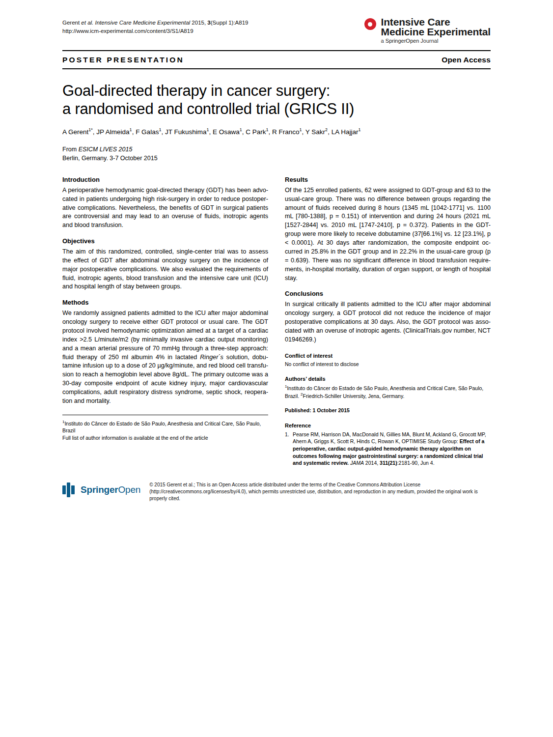Gerent et al. Intensive Care Medicine Experimental 2015, 3(Suppl 1):A819
http://www.icm-experimental.com/content/3/S1/A819
Intensive Care Medicine Experimental a SpringerOpen Journal
Poster presentation
Open Access
Goal-directed therapy in cancer surgery:
a randomised and controlled trial (GRICS II)
A Gerent1*, JP Almeida1, F Galas1, JT Fukushima1, E Osawa1, C Park1, R Franco1, Y Sakr2, LA Hajjar1
From ESICM LIVES 2015
Berlin, Germany. 3-7 October 2015
Introduction
A perioperative hemodynamic goal-directed therapy (GDT) has been advocated in patients undergoing high risk-surgery in order to reduce postoperative complications. Nevertheless, the benefits of GDT in surgical patients are controversial and may lead to an overuse of fluids, inotropic agents and blood transfusion.
Objectives
The aim of this randomized, controlled, single-center trial was to assess the effect of GDT after abdominal oncology surgery on the incidence of major postoperative complications. We also evaluated the requirements of fluid, inotropic agents, blood transfusion and the intensive care unit (ICU) and hospital length of stay between groups.
Methods
We randomly assigned patients admitted to the ICU after major abdominal oncology surgery to receive either GDT protocol or usual care. The GDT protocol involved hemodynamic optimization aimed at a target of a cardiac index >2.5 L/minute/m2 (by minimally invasive cardiac output monitoring) and a mean arterial pressure of 70 mmHg through a three-step approach: fluid therapy of 250 ml albumin 4% in lactated Ringer´s solution, dobutamine infusion up to a dose of 20 µg/kg/minute, and red blood cell transfusion to reach a hemoglobin level above 8g/dL. The primary outcome was a 30-day composite endpoint of acute kidney injury, major cardiovascular complications, adult respiratory distress syndrome, septic shock, reoperation and mortality.
1Instituto do Câncer do Estado de São Paulo, Anesthesia and Critical Care, São Paulo, Brazil
Full list of author information is available at the end of the article
Results
Of the 125 enrolled patients, 62 were assigned to GDT-group and 63 to the usual-care group. There was no difference between groups regarding the amount of fluids received during 8 hours (1345 mL [1042-1771] vs. 1100 mL [780-1388], p = 0.151) of intervention and during 24 hours (2021 mL [1527-2844] vs. 2010 mL [1747-2410], p = 0.372). Patients in the GDT-group were more likely to receive dobutamine (37[66.1%] vs. 12 [23.1%], p < 0.0001). At 30 days after randomization, the composite endpoint occurred in 25.8% in the GDT group and in 22.2% in the usual-care group (p = 0.639). There was no significant difference in blood transfusion requirements, in-hospital mortality, duration of organ support, or length of hospital stay.
Conclusions
In surgical critically ill patients admitted to the ICU after major abdominal oncology surgery, a GDT protocol did not reduce the incidence of major postoperative complications at 30 days. Also, the GDT protocol was associated with an overuse of inotropic agents. (ClinicalTrials.gov number, NCT 01946269.)
Conflict of interest
No conflict of interest to disclose
Authors’ details
1Instituto do Câncer do Estado de São Paulo, Anesthesia and Critical Care, São Paulo, Brazil. 2Friedrich-Schiller University, Jena, Germany.
Published: 1 October 2015
Reference
1. Pearse RM, Harrison DA, MacDonald N, Gillies MA, Blunt M, Ackland G, Grocott MP, Ahern A, Griggs K, Scott R, Hinds C, Rowan K, OPTIMISE Study Group: Effect of a perioperative, cardiac output-guided hemodynamic therapy algorithm on outcomes following major gastrointestinal surgery: a randomized clinical trial and systematic review. JAMA 2014, 311(21):2181-90, Jun 4.
SpringerOpen
© 2015 Gerent et al.; This is an Open Access article distributed under the terms of the Creative Commons Attribution License (http://creativecommons.org/licenses/by/4.0), which permits unrestricted use, distribution, and reproduction in any medium, provided the original work is properly cited.